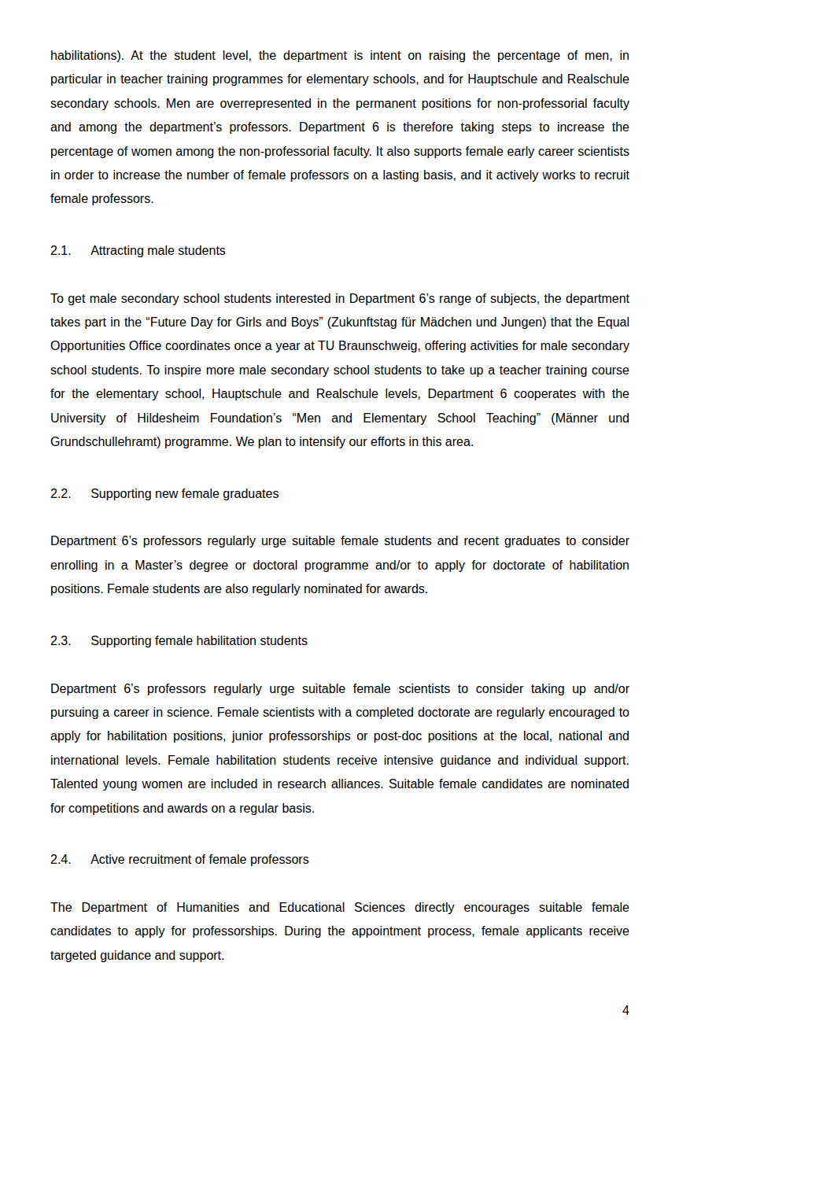habilitations). At the student level, the department is intent on raising the percentage of men, in particular in teacher training programmes for elementary schools, and for Hauptschule and Realschule secondary schools. Men are overrepresented in the permanent positions for non-professorial faculty and among the department’s professors. Department 6 is therefore taking steps to increase the percentage of women among the non-professorial faculty. It also supports female early career scientists in order to increase the number of female professors on a lasting basis, and it actively works to recruit female professors.
2.1. Attracting male students
To get male secondary school students interested in Department 6’s range of subjects, the department takes part in the “Future Day for Girls and Boys” (Zukunftstag für Mädchen und Jungen) that the Equal Opportunities Office coordinates once a year at TU Braunschweig, offering activities for male secondary school students. To inspire more male secondary school students to take up a teacher training course for the elementary school, Hauptschule and Realschule levels, Department 6 cooperates with the University of Hildesheim Foundation’s “Men and Elementary School Teaching” (Männer und Grundschullehramt) programme. We plan to intensify our efforts in this area.
2.2. Supporting new female graduates
Department 6’s professors regularly urge suitable female students and recent graduates to consider enrolling in a Master’s degree or doctoral programme and/or to apply for doctorate of habilitation positions. Female students are also regularly nominated for awards.
2.3. Supporting female habilitation students
Department 6’s professors regularly urge suitable female scientists to consider taking up and/or pursuing a career in science. Female scientists with a completed doctorate are regularly encouraged to apply for habilitation positions, junior professorships or post-doc positions at the local, national and international levels. Female habilitation students receive intensive guidance and individual support. Talented young women are included in research alliances. Suitable female candidates are nominated for competitions and awards on a regular basis.
2.4. Active recruitment of female professors
The Department of Humanities and Educational Sciences directly encourages suitable female candidates to apply for professorships. During the appointment process, female applicants receive targeted guidance and support.
4